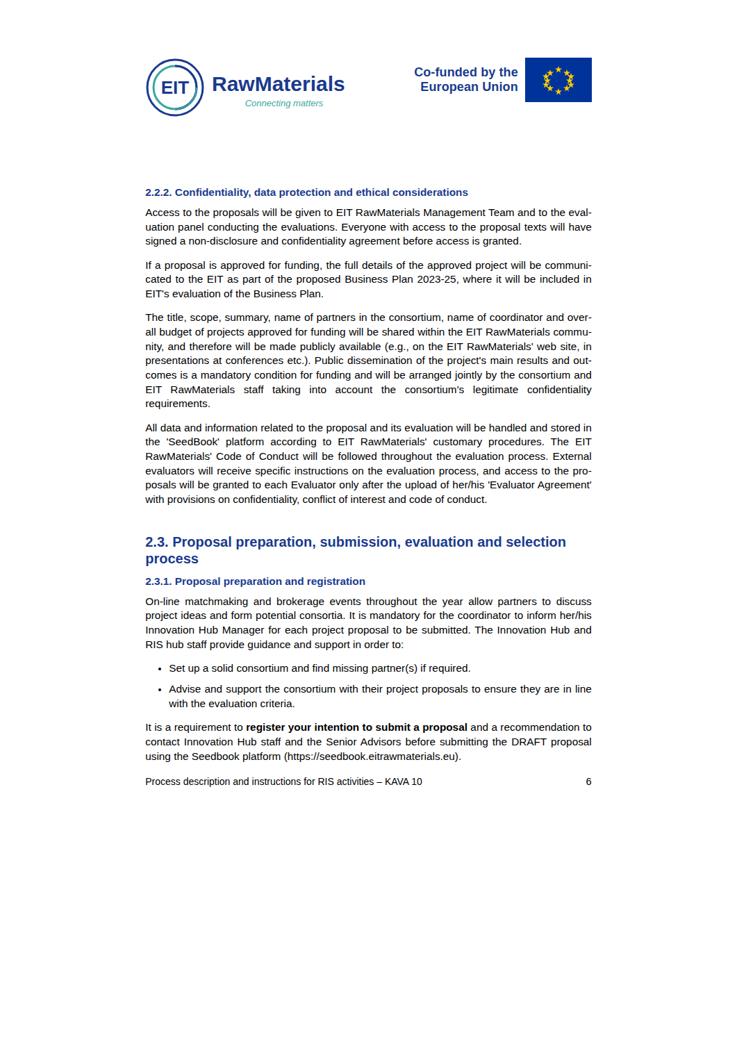EIT RawMaterials Connecting matters
Co-funded by the
European Union
2.2.2. Confidentiality, data protection and ethical considerations
Access to the proposals will be given to EIT RawMaterials Management Team and to the evaluation panel conducting the evaluations. Everyone with access to the proposal texts will have signed a non-disclosure and confidentiality agreement before access is granted.
If a proposal is approved for funding, the full details of the approved project will be communicated to the EIT as part of the proposed Business Plan 2023-25, where it will be included in EIT's evaluation of the Business Plan.
The title, scope, summary, name of partners in the consortium, name of coordinator and overall budget of projects approved for funding will be shared within the EIT RawMaterials community, and therefore will be made publicly available (e.g., on the EIT RawMaterials' web site, in presentations at conferences etc.). Public dissemination of the project's main results and outcomes is a mandatory condition for funding and will be arranged jointly by the consortium and EIT RawMaterials staff taking into account the consortium's legitimate confidentiality requirements.
All data and information related to the proposal and its evaluation will be handled and stored in the 'SeedBook' platform according to EIT RawMaterials' customary procedures. The EIT RawMaterials' Code of Conduct will be followed throughout the evaluation process. External evaluators will receive specific instructions on the evaluation process, and access to the proposals will be granted to each Evaluator only after the upload of her/his 'Evaluator Agreement' with provisions on confidentiality, conflict of interest and code of conduct.
2.3. Proposal preparation, submission, evaluation and selection process
2.3.1. Proposal preparation and registration
On-line matchmaking and brokerage events throughout the year allow partners to discuss project ideas and form potential consortia. It is mandatory for the coordinator to inform her/his Innovation Hub Manager for each project proposal to be submitted. The Innovation Hub and RIS hub staff provide guidance and support in order to:
Set up a solid consortium and find missing partner(s) if required.
Advise and support the consortium with their project proposals to ensure they are in line with the evaluation criteria.
It is a requirement to register your intention to submit a proposal and a recommendation to contact Innovation Hub staff and the Senior Advisors before submitting the DRAFT proposal using the Seedbook platform (https://seedbook.eitrawmaterials.eu).
Process description and instructions for RIS activities – KAVA 10 6